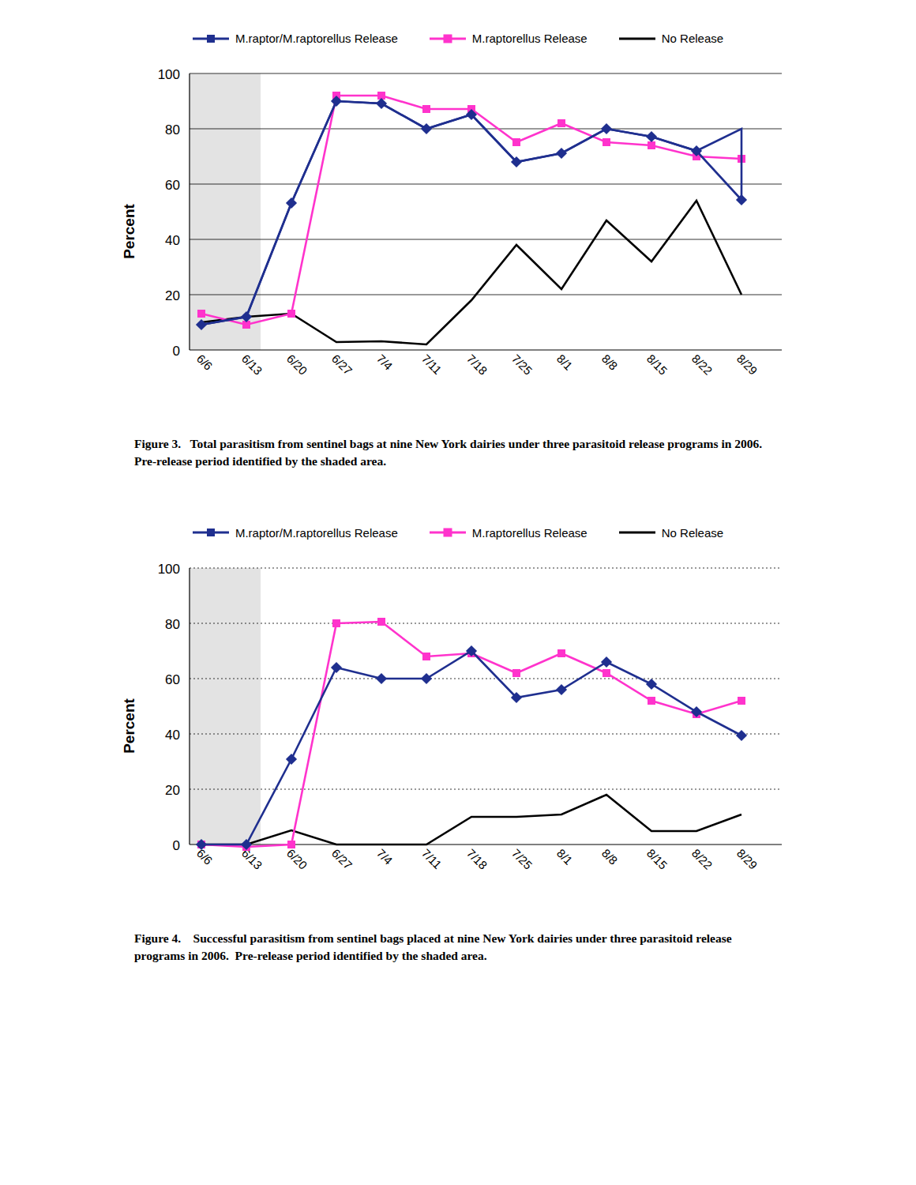M.raptor/M.raptorellus Release
M.raptorellus Release
No Release
100 80 60 40 20 0 Percent 6/6 6/13 6/20 6/27 7/4 7/11 7/18 7/25 8/1 8/8 8/15 8/22 8/29
Figure 3. Total parasitism from sentinel bags at nine New York dairies under three parasitoid release programs in 2006. Pre-release period identified by the shaded area.
M.raptor/M.raptorellus Release
M.raptorellus Release
No Release
100 80 60 40 20 0 Percent 6/6 6/13 6/20 6/27 7/4 7/11 7/18 7/25 8/1 8/8 8/15 8/22 8/29
Figure 4. Successful parasitism from sentinel bags placed at nine New York dairies under three parasitoid release programs in 2006. Pre-release period identified by the shaded area.